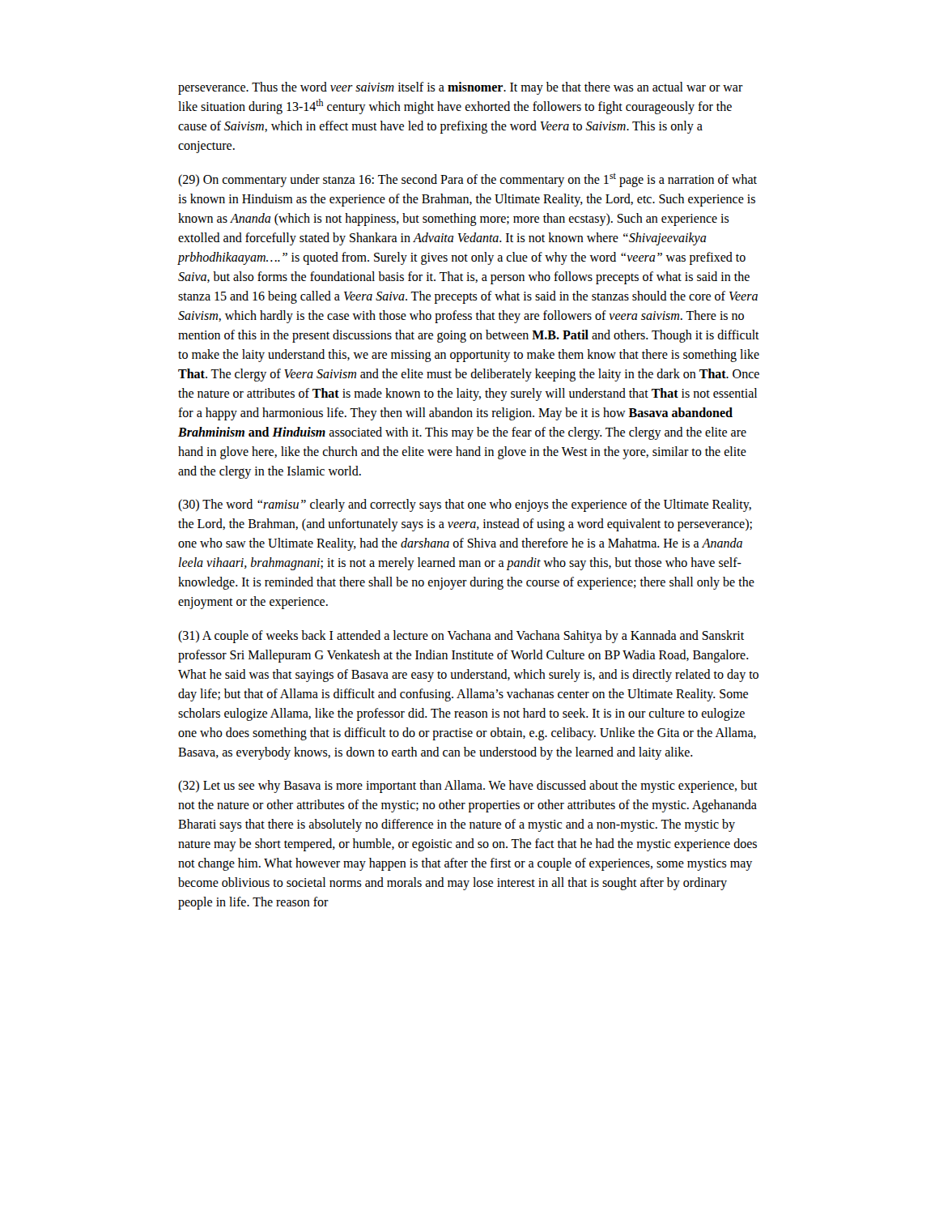perseverance. Thus the word veer saivism itself is a misnomer. It may be that there was an actual war or war like situation during 13-14th century which might have exhorted the followers to fight courageously for the cause of Saivism, which in effect must have led to prefixing the word Veera to Saivism. This is only a conjecture.
(29) On commentary under stanza 16: The second Para of the commentary on the 1st page is a narration of what is known in Hinduism as the experience of the Brahman, the Ultimate Reality, the Lord, etc. Such experience is known as Ananda (which is not happiness, but something more; more than ecstasy). Such an experience is extolled and forcefully stated by Shankara in Advaita Vedanta. It is not known where “Shivajeevaikya prbhodhikaayam….” is quoted from. Surely it gives not only a clue of why the word “veera” was prefixed to Saiva, but also forms the foundational basis for it. That is, a person who follows precepts of what is said in the stanza 15 and 16 being called a Veera Saiva. The precepts of what is said in the stanzas should the core of Veera Saivism, which hardly is the case with those who profess that they are followers of veera saivism. There is no mention of this in the present discussions that are going on between M.B. Patil and others. Though it is difficult to make the laity understand this, we are missing an opportunity to make them know that there is something like That. The clergy of Veera Saivism and the elite must be deliberately keeping the laity in the dark on That. Once the nature or attributes of That is made known to the laity, they surely will understand that That is not essential for a happy and harmonious life. They then will abandon its religion. May be it is how Basava abandoned Brahminism and Hinduism associated with it. This may be the fear of the clergy. The clergy and the elite are hand in glove here, like the church and the elite were hand in glove in the West in the yore, similar to the elite and the clergy in the Islamic world.
(30) The word “ramisu” clearly and correctly says that one who enjoys the experience of the Ultimate Reality, the Lord, the Brahman, (and unfortunately says is a veera, instead of using a word equivalent to perseverance); one who saw the Ultimate Reality, had the darshana of Shiva and therefore he is a Mahatma. He is a Ananda leela vihaari, brahmagnani; it is not a merely learned man or a pandit who say this, but those who have self-knowledge. It is reminded that there shall be no enjoyer during the course of experience; there shall only be the enjoyment or the experience.
(31) A couple of weeks back I attended a lecture on Vachana and Vachana Sahitya by a Kannada and Sanskrit professor Sri Mallepuram G Venkatesh at the Indian Institute of World Culture on BP Wadia Road, Bangalore. What he said was that sayings of Basava are easy to understand, which surely is, and is directly related to day to day life; but that of Allama is difficult and confusing. Allama’s vachanas center on the Ultimate Reality. Some scholars eulogize Allama, like the professor did. The reason is not hard to seek. It is in our culture to eulogize one who does something that is difficult to do or practise or obtain, e.g. celibacy. Unlike the Gita or the Allama, Basava, as everybody knows, is down to earth and can be understood by the learned and laity alike.
(32) Let us see why Basava is more important than Allama. We have discussed about the mystic experience, but not the nature or other attributes of the mystic; no other properties or other attributes of the mystic. Agehananda Bharati says that there is absolutely no difference in the nature of a mystic and a non-mystic. The mystic by nature may be short tempered, or humble, or egoistic and so on. The fact that he had the mystic experience does not change him. What however may happen is that after the first or a couple of experiences, some mystics may become oblivious to societal norms and morals and may lose interest in all that is sought after by ordinary people in life. The reason for